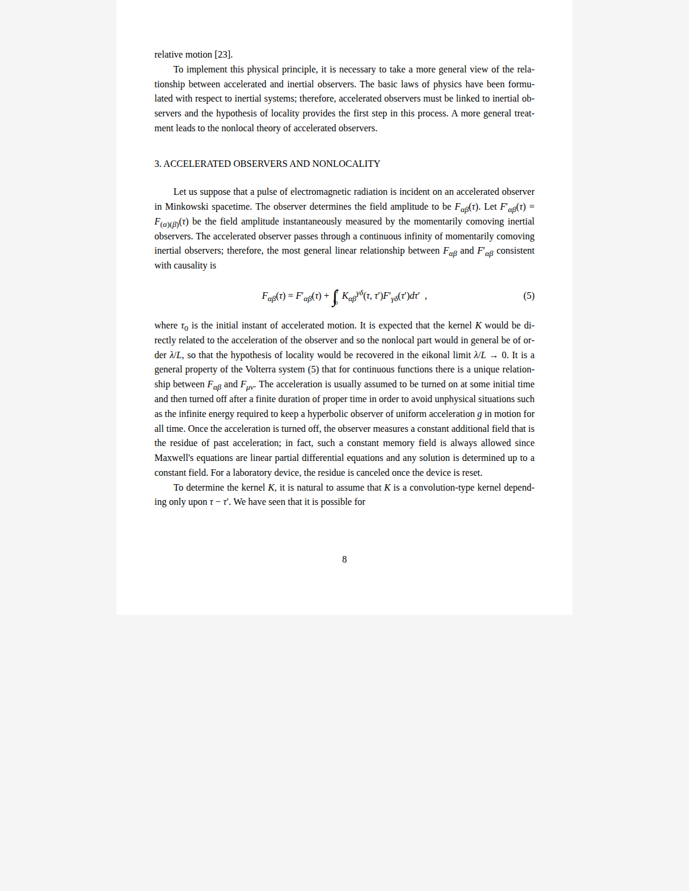relative motion [23].
To implement this physical principle, it is necessary to take a more general view of the relationship between accelerated and inertial observers. The basic laws of physics have been formulated with respect to inertial systems; therefore, accelerated observers must be linked to inertial observers and the hypothesis of locality provides the first step in this process. A more general treatment leads to the nonlocal theory of accelerated observers.
3. ACCELERATED OBSERVERS AND NONLOCALITY
Let us suppose that a pulse of electromagnetic radiation is incident on an accelerated observer in Minkowski spacetime. The observer determines the field amplitude to be Fαβ(τ). Let F′αβ(τ) = F(α)(β)(τ) be the field amplitude instantaneously measured by the momentarily comoving inertial observers. The accelerated observer passes through a continuous infinity of momentarily comoving inertial observers; therefore, the most general linear relationship between Fαβ and F′αβ consistent with causality is
Fαβ(τ) = F′αβ(τ) + ∫ττ0 Kαβγδ(τ, τ′)F′γδ(τ′)dτ′ , (5)
where τ0 is the initial instant of accelerated motion. It is expected that the kernel K would be directly related to the acceleration of the observer and so the nonlocal part would in general be of order λ/L, so that the hypothesis of locality would be recovered in the eikonal limit λ/L → 0. It is a general property of the Volterra system (5) that for continuous functions there is a unique relationship between Fαβ and Fμν. The acceleration is usually assumed to be turned on at some initial time and then turned off after a finite duration of proper time in order to avoid unphysical situations such as the infinite energy required to keep a hyperbolic observer of uniform acceleration g in motion for all time. Once the acceleration is turned off, the observer measures a constant additional field that is the residue of past acceleration; in fact, such a constant memory field is always allowed since Maxwell's equations are linear partial differential equations and any solution is determined up to a constant field. For a laboratory device, the residue is canceled once the device is reset.
To determine the kernel K, it is natural to assume that K is a convolution-type kernel depending only upon τ − τ′. We have seen that it is possible for
8